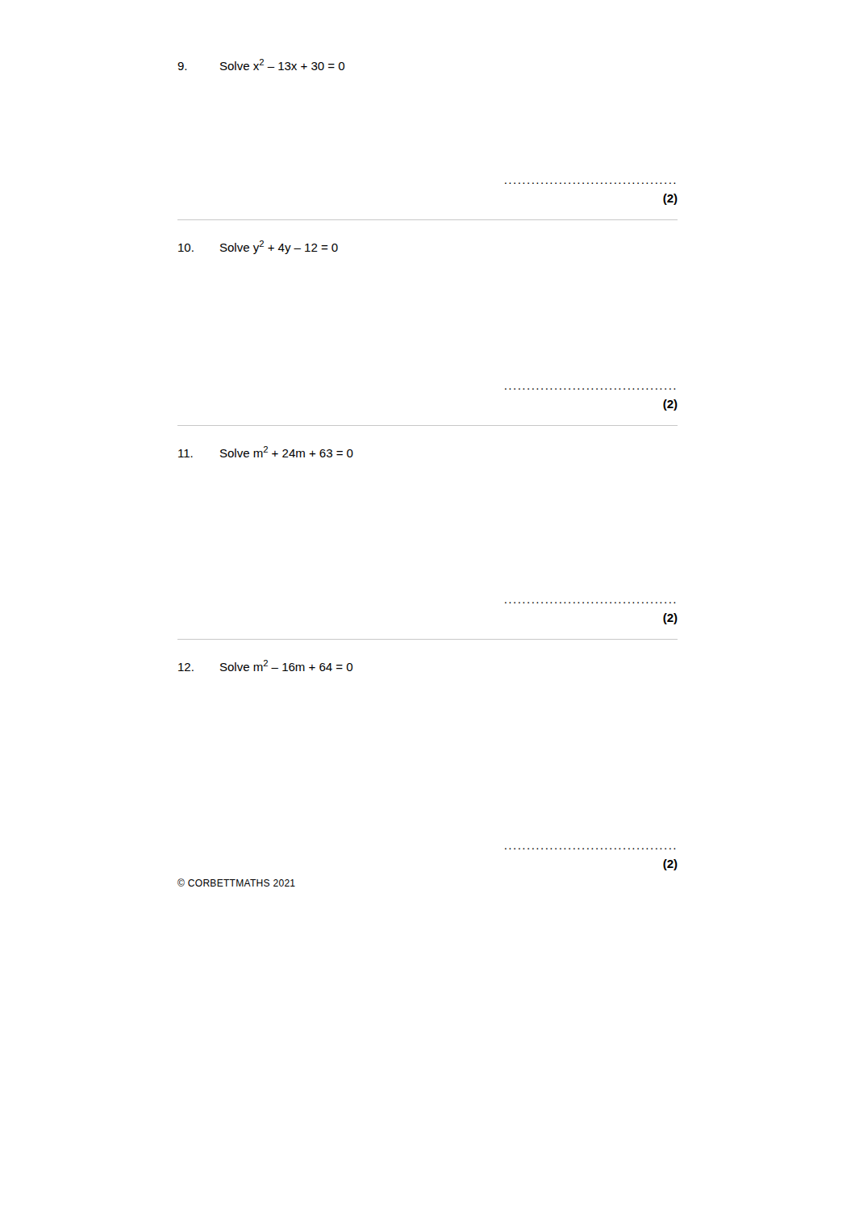9.
Solve x2 – 13x + 30 = 0
......................................
(2)
10.
Solve y2 + 4y – 12 = 0
......................................
(2)
11.
Solve m2 + 24m + 63 = 0
......................................
(2)
12.
Solve m2 – 16m + 64 = 0
......................................
(2)
© CORBETTMATHS 2021